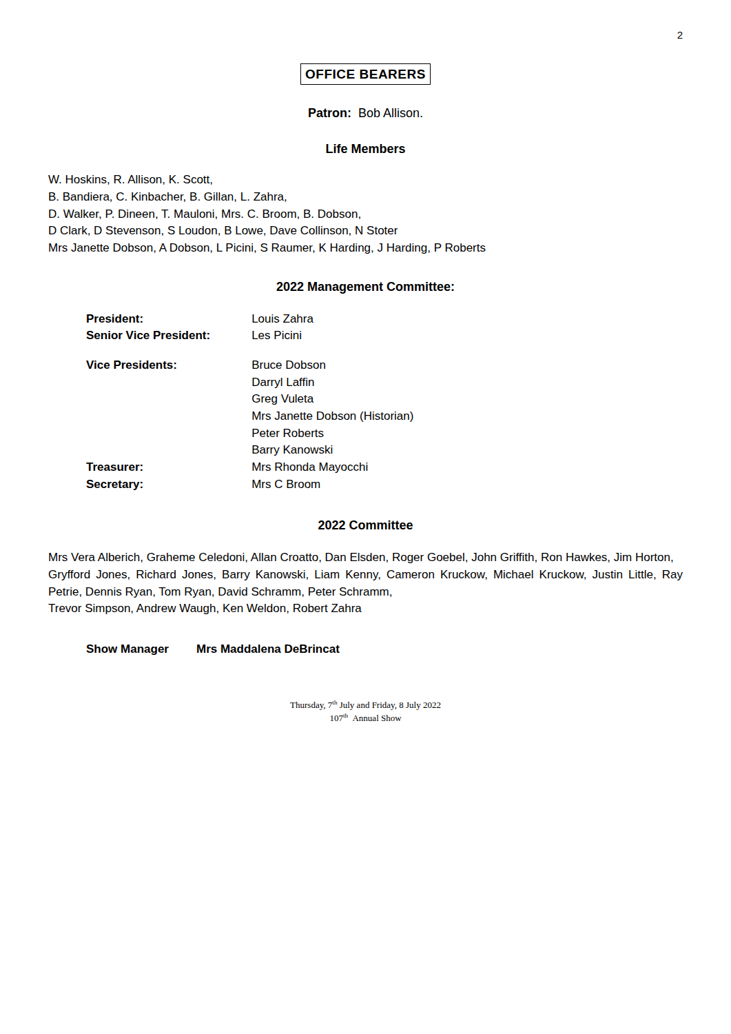2
OFFICE BEARERS
Patron: Bob Allison.
Life Members
W. Hoskins, R. Allison, K. Scott,
B. Bandiera, C. Kinbacher, B. Gillan, L. Zahra,
D. Walker, P. Dineen, T. Mauloni, Mrs. C. Broom, B. Dobson,
D Clark, D Stevenson, S Loudon, B Lowe, Dave Collinson, N Stoter
Mrs Janette Dobson, A Dobson, L Picini, S Raumer, K Harding, J Harding, P Roberts
2022 Management Committee:
| President: | Louis Zahra |
| Senior Vice President: | Les Picini |
| Vice Presidents: | Bruce Dobson |
| | Darryl Laffin |
| | Greg Vuleta |
| | Mrs Janette Dobson (Historian) |
| | Peter Roberts |
| | Barry Kanowski |
| Treasurer: | Mrs Rhonda Mayocchi |
| Secretary: | Mrs C Broom |
2022 Committee
Mrs Vera Alberich, Graheme Celedoni, Allan Croatto, Dan Elsden, Roger Goebel, John Griffith, Ron Hawkes, Jim Horton,
Gryfford Jones, Richard Jones, Barry Kanowski, Liam Kenny, Cameron Kruckow, Michael Kruckow, Justin Little, Ray Petrie, Dennis Ryan, Tom Ryan, David Schramm, Peter Schramm,
Trevor Simpson, Andrew Waugh, Ken Weldon, Robert Zahra
Show Manager Mrs Maddalena DeBrincat
Thursday, 7th July and Friday, 8 July 2022
107th Annual Show